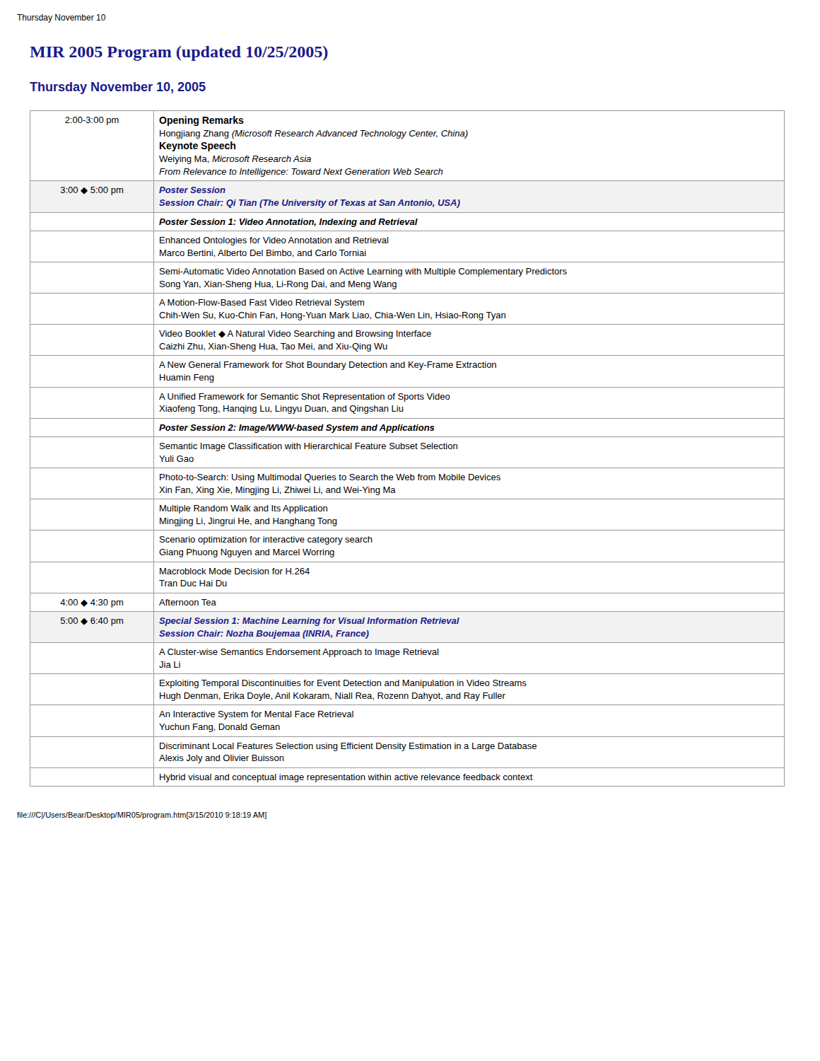Thursday November 10
MIR 2005 Program (updated 10/25/2005)
Thursday November 10, 2005
| 2:00-3:00 pm | Opening Remarks Hongjiang Zhang (Microsoft Research Advanced Technology Center, China) Keynote Speech Weiying Ma, Microsoft Research Asia From Relevance to Intelligence: Toward Next Generation Web Search |
| 3:00 ◆ 5:00 pm | Poster Session Session Chair: Qi Tian (The University of Texas at San Antonio, USA) |
| | Poster Session 1: Video Annotation, Indexing and Retrieval |
| | Enhanced Ontologies for Video Annotation and Retrieval Marco Bertini, Alberto Del Bimbo, and Carlo Torniai |
| | Semi-Automatic Video Annotation Based on Active Learning with Multiple Complementary Predictors Song Yan, Xian-Sheng Hua, Li-Rong Dai, and Meng Wang |
| | A Motion-Flow-Based Fast Video Retrieval System Chih-Wen Su, Kuo-Chin Fan, Hong-Yuan Mark Liao, Chia-Wen Lin, Hsiao-Rong Tyan |
| | Video Booklet ◆ A Natural Video Searching and Browsing Interface Caizhi Zhu, Xian-Sheng Hua, Tao Mei, and Xiu-Qing Wu |
| | A New General Framework for Shot Boundary Detection and Key-Frame Extraction Huamin Feng |
| | A Unified Framework for Semantic Shot Representation of Sports Video Xiaofeng Tong, Hanqing Lu, Lingyu Duan, and Qingshan Liu |
| | Poster Session 2: Image/WWW-based System and Applications |
| | Semantic Image Classification with Hierarchical Feature Subset Selection Yuli Gao |
| | Photo-to-Search: Using Multimodal Queries to Search the Web from Mobile Devices Xin Fan, Xing Xie, Mingjing Li, Zhiwei Li, and Wei-Ying Ma |
| | Multiple Random Walk and Its Application Mingjing Li, Jingrui He, and Hanghang Tong |
| | Scenario optimization for interactive category search Giang Phuong Nguyen and Marcel Worring |
| | Macroblock Mode Decision for H.264 Tran Duc Hai Du |
| 4:00 ◆ 4:30 pm | Afternoon Tea |
| 5:00 ◆ 6:40 pm | Special Session 1: Machine Learning for Visual Information Retrieval Session Chair: Nozha Boujemaa (INRIA, France) |
| | A Cluster-wise Semantics Endorsement Approach to Image Retrieval Jia Li |
| | Exploiting Temporal Discontinuities for Event Detection and Manipulation in Video Streams Hugh Denman, Erika Doyle, Anil Kokaram, Niall Rea, Rozenn Dahyot, and Ray Fuller |
| | An Interactive System for Mental Face Retrieval Yuchun Fang, Donald Geman |
| | Discriminant Local Features Selection using Efficient Density Estimation in a Large Database Alexis Joly and Olivier Buisson |
| | Hybrid visual and conceptual image representation within active relevance feedback context |
file:///C|/Users/Bear/Desktop/MIR05/program.htm[3/15/2010 9:18:19 AM]